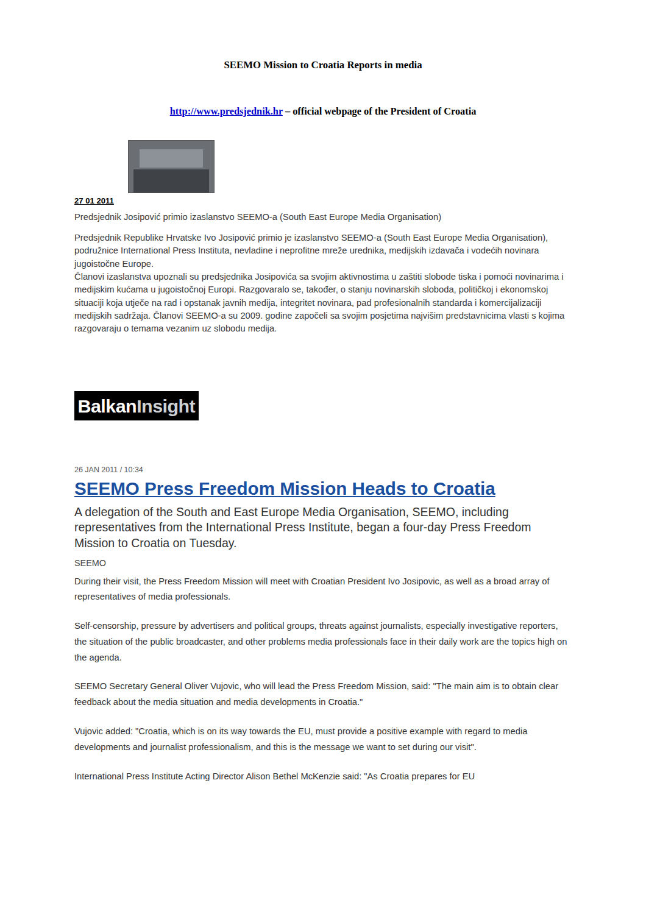SEEMO Mission to Croatia Reports in media
http://www.predsjednik.hr – official webpage of the President of Croatia
27 01 2011
Predsjednik Josipović primio izaslanstvo SEEMO-a (South East Europe Media Organisation)
Predsjednik Republike Hrvatske Ivo Josipović primio je izaslanstvo SEEMO-a (South East Europe Media Organisation), podružnice International Press Instituta, nevladine i neprofitne mreže urednika, medijskih izdavača i vodećih novinara jugoistočne Europe.
Članovi izaslanstva upoznali su predsjednika Josipovića sa svojim aktivnostima u zaštiti slobode tiska i pomoći novinarima i medijskim kućama u jugoistočnoj Europi. Razgovaralo se, također, o stanju novinarskih sloboda, političkoj i ekonomskoj situaciji koja utječe na rad i opstanak javnih medija, integritet novinara, pad profesionalnih standarda i komercijalizaciji medijskih sadržaja. Članovi SEEMO-a su 2009. godine započeli sa svojim posjetima najvišim predstavnicima vlasti s kojima razgovaraju o temama vezanim uz slobodu medija.
BalkanInsight
26 JAN 2011 / 10:34
SEEMO Press Freedom Mission Heads to Croatia
A delegation of the South and East Europe Media Organisation, SEEMO, including representatives from the International Press Institute, began a four-day Press Freedom Mission to Croatia on Tuesday.
SEEMO
During their visit, the Press Freedom Mission will meet with Croatian President Ivo Josipovic, as well as a broad array of representatives of media professionals.
Self-censorship, pressure by advertisers and political groups, threats against journalists, especially investigative reporters, the situation of the public broadcaster, and other problems media professionals face in their daily work are the topics high on the agenda.
SEEMO Secretary General Oliver Vujovic, who will lead the Press Freedom Mission, said: "The main aim is to obtain clear feedback about the media situation and media developments in Croatia."
Vujovic added: "Croatia, which is on its way towards the EU, must provide a positive example with regard to media developments and journalist professionalism, and this is the message we want to set during our visit".
International Press Institute Acting Director Alison Bethel McKenzie said: "As Croatia prepares for EU